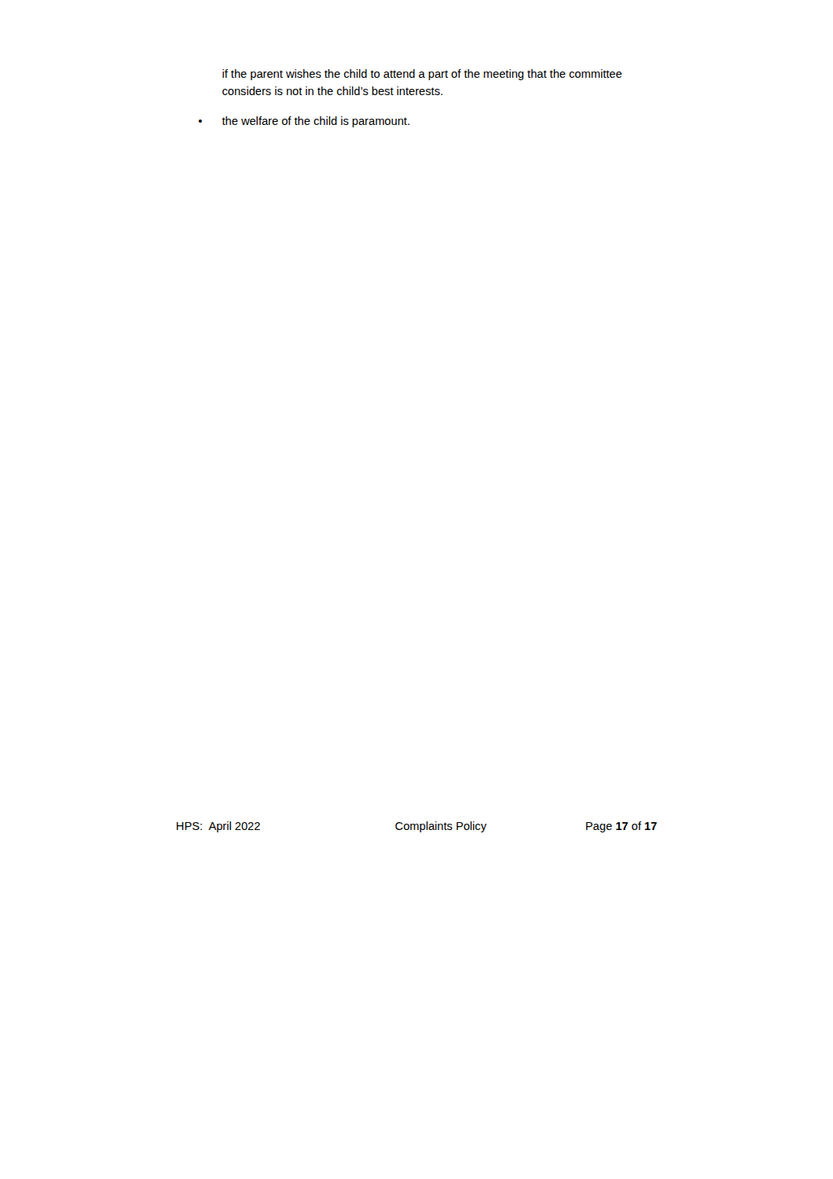if the parent wishes the child to attend a part of the meeting that the committee considers is not in the child’s best interests.
the welfare of the child is paramount.
HPS: April 2022
Complaints Policy
Page 17 of 17